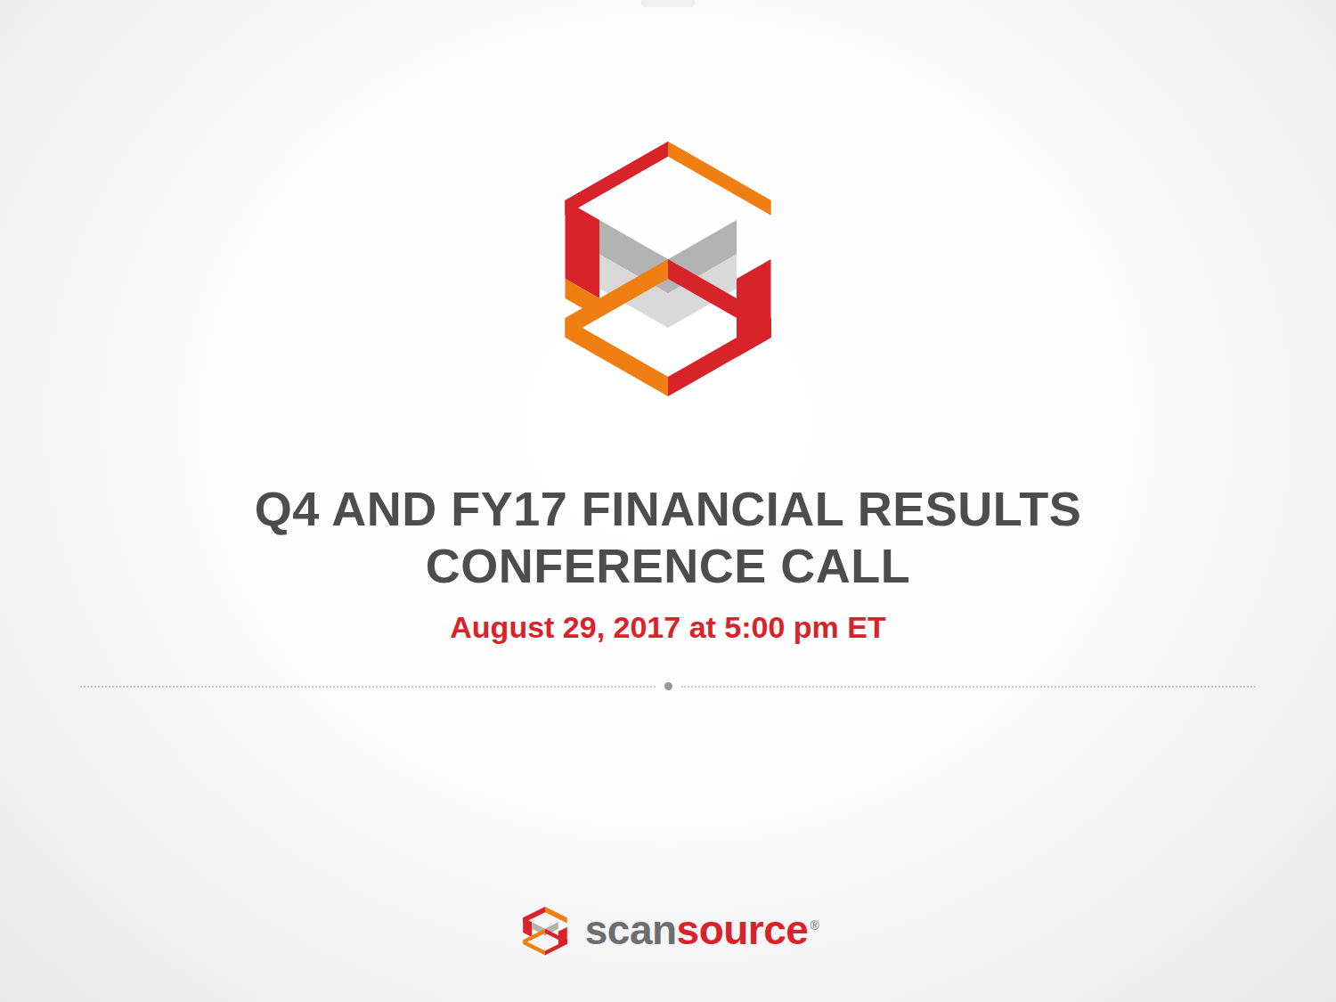Q4 and FY17 Financial Results
Conference Call
August 29, 2017 at 5:00 pm ET
scan source®